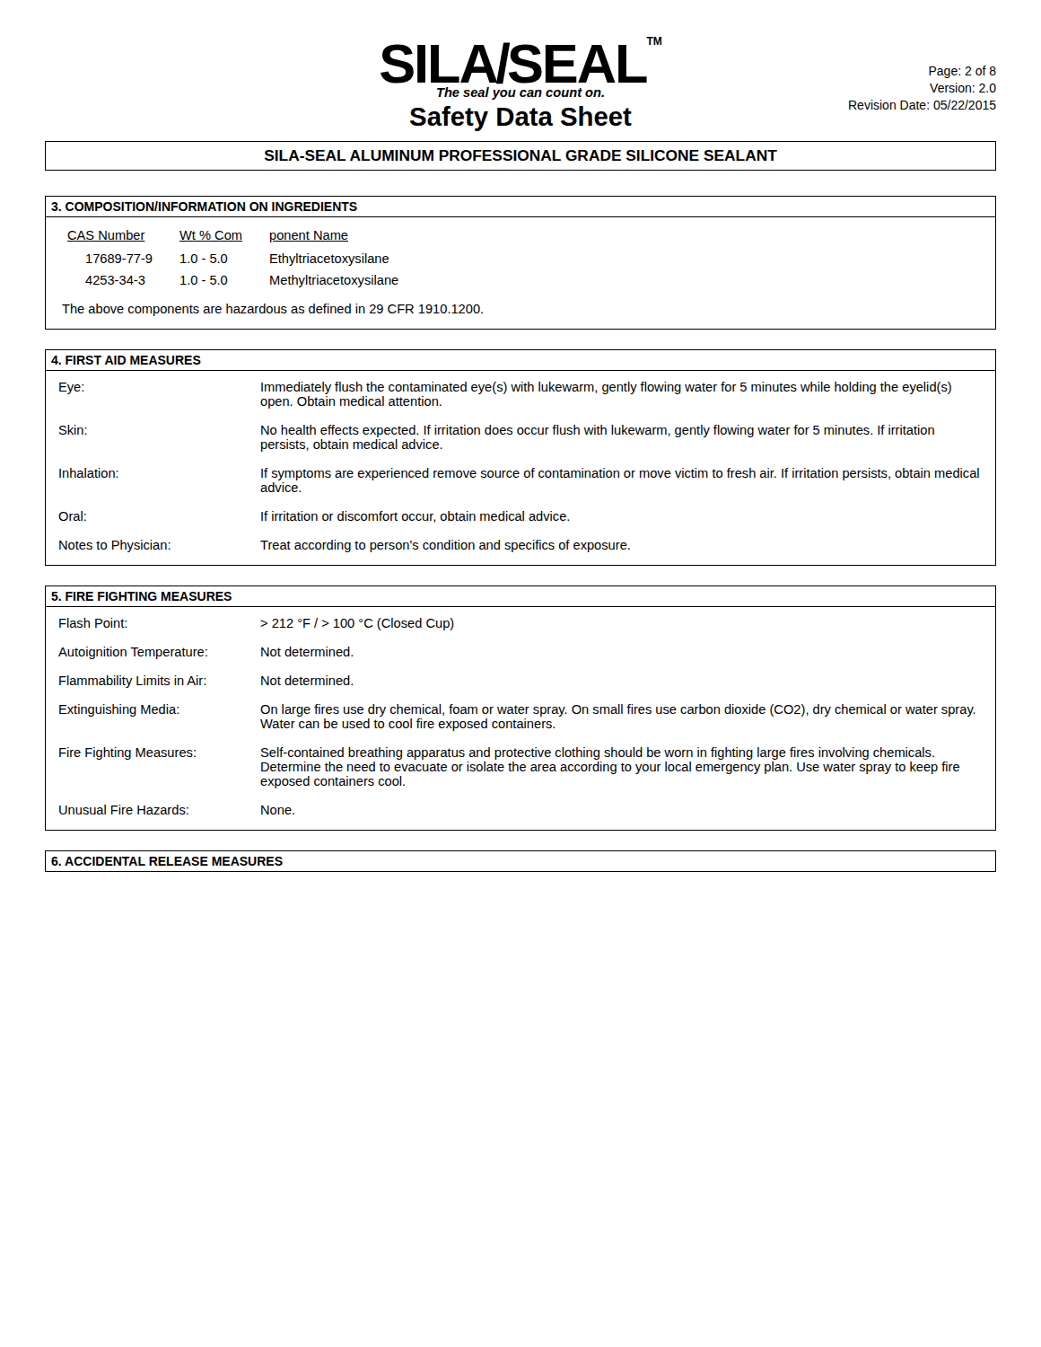SILA\SEALTM
The seal you can count on.
Safety Data Sheet
Page: 2 of 8
Version: 2.0
Revision Date: 05/22/2015
SILA-SEAL ALUMINUM PROFESSIONAL GRADE SILICONE SEALANT
3. COMPOSITION/INFORMATION ON INGREDIENTS
| CAS Number | Wt % Com | ponent Name |
| --- | --- | --- |
| 17689-77-9 | 1.0 - 5.0 | Ethyltriacetoxysilane |
| 4253-34-3 | 1.0 - 5.0 | Methyltriacetoxysilane |
The above components are hazardous as defined in 29 CFR 1910.1200.
4. FIRST AID MEASURES
| Eye: | Immediately flush the contaminated eye(s) with lukewarm, gently flowing water for 5 minutes while holding the eyelid(s) open. Obtain medical attention. |
| Skin: | No health effects expected. If irritation does occur flush with lukewarm, gently flowing water for 5 minutes. If irritation persists, obtain medical advice. |
| Inhalation: | If symptoms are experienced remove source of contamination or move victim to fresh air. If irritation persists, obtain medical advice. |
| Oral: | If irritation or discomfort occur, obtain medical advice. |
| Notes to Physician: | Treat according to person's condition and specifics of exposure. |
5. FIRE FIGHTING MEASURES
| Flash Point: | > 212 °F / > 100 °C (Closed Cup) |
| Autoignition Temperature: | Not determined. |
| Flammability Limits in Air: | Not determined. |
| Extinguishing Media: | On large fires use dry chemical, foam or water spray. On small fires use carbon dioxide (CO2), dry chemical or water spray. Water can be used to cool fire exposed containers. |
| Fire Fighting Measures: | Self-contained breathing apparatus and protective clothing should be worn in fighting large fires involving chemicals. Determine the need to evacuate or isolate the area according to your local emergency plan. Use water spray to keep fire exposed containers cool. |
| Unusual Fire Hazards: | None. |
6. ACCIDENTAL RELEASE MEASURES